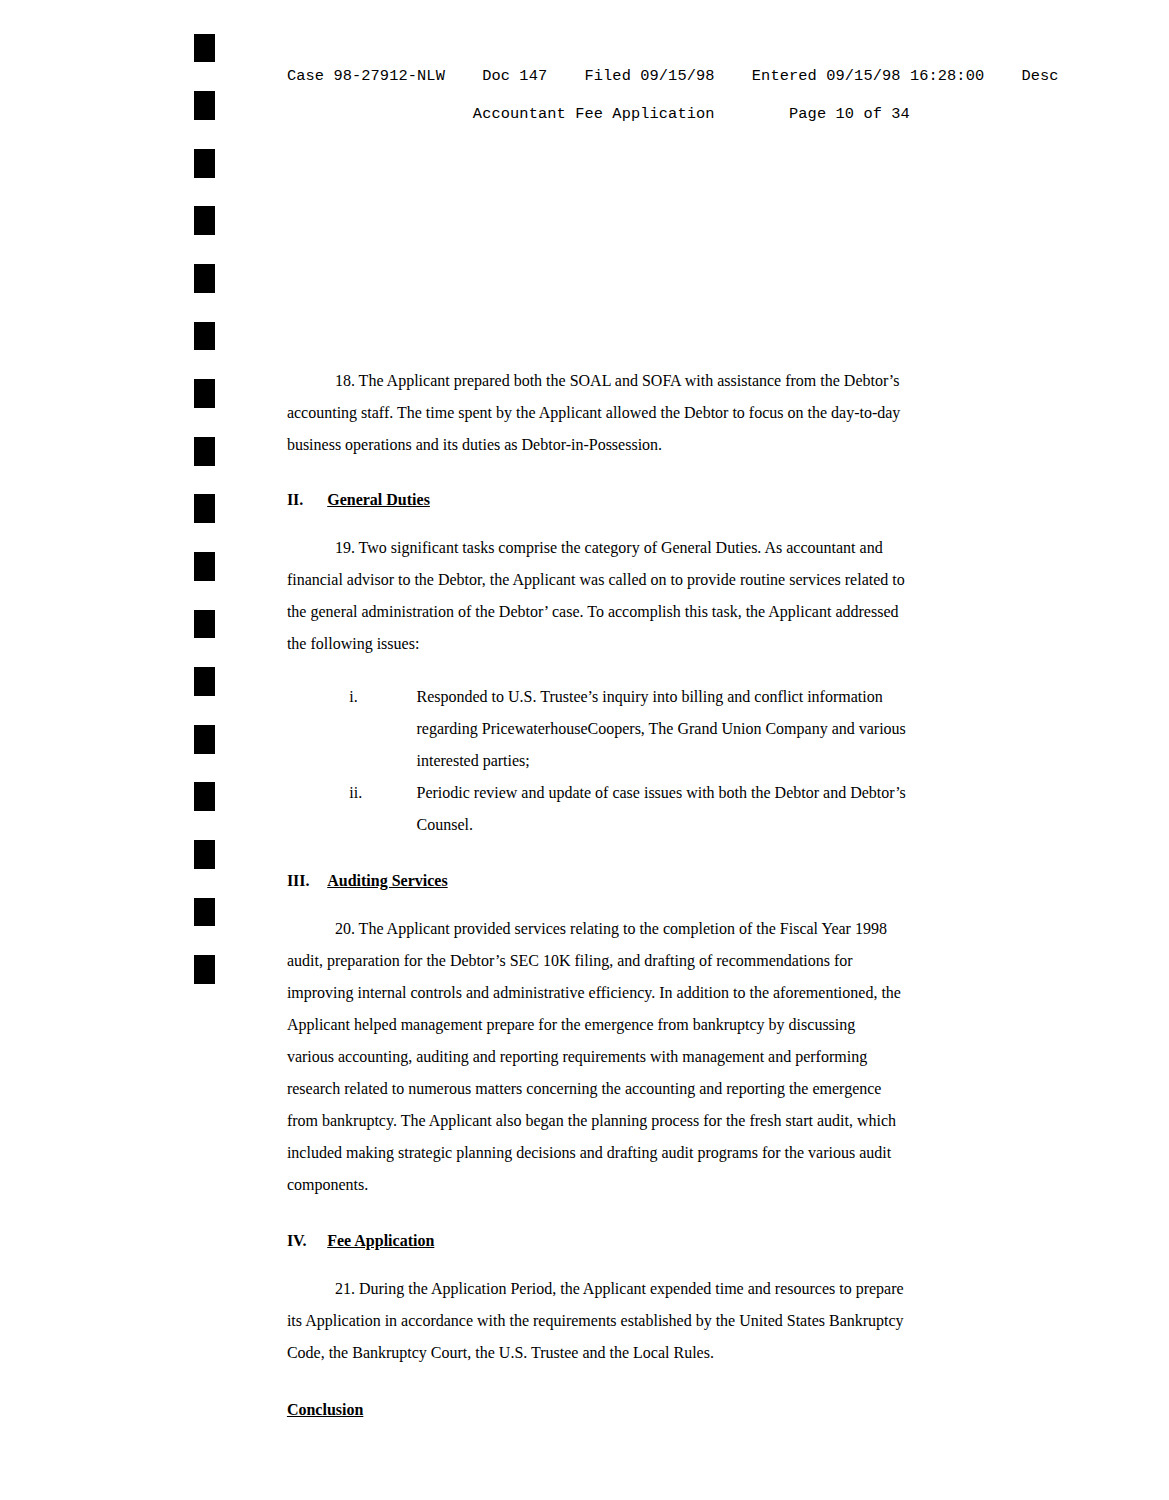Case 98-27912-NLW Doc 147 Filed 09/15/98 Entered 09/15/98 16:28:00 Desc Accountant Fee Application Page 10 of 34
18. The Applicant prepared both the SOAL and SOFA with assistance from the Debtor’s accounting staff. The time spent by the Applicant allowed the Debtor to focus on the day-to-day business operations and its duties as Debtor-in-Possession.
II. General Duties
19. Two significant tasks comprise the category of General Duties. As accountant and financial advisor to the Debtor, the Applicant was called on to provide routine services related to the general administration of the Debtor’ case. To accomplish this task, the Applicant addressed the following issues:
i. Responded to U.S. Trustee’s inquiry into billing and conflict information regarding PricewaterhouseCoopers, The Grand Union Company and various interested parties;
ii. Periodic review and update of case issues with both the Debtor and Debtor’s Counsel.
III. Auditing Services
20. The Applicant provided services relating to the completion of the Fiscal Year 1998 audit, preparation for the Debtor’s SEC 10K filing, and drafting of recommendations for improving internal controls and administrative efficiency. In addition to the aforementioned, the Applicant helped management prepare for the emergence from bankruptcy by discussing various accounting, auditing and reporting requirements with management and performing research related to numerous matters concerning the accounting and reporting the emergence from bankruptcy. The Applicant also began the planning process for the fresh start audit, which included making strategic planning decisions and drafting audit programs for the various audit components.
IV. Fee Application
21. During the Application Period, the Applicant expended time and resources to prepare its Application in accordance with the requirements established by the United States Bankruptcy Code, the Bankruptcy Court, the U.S. Trustee and the Local Rules.
Conclusion